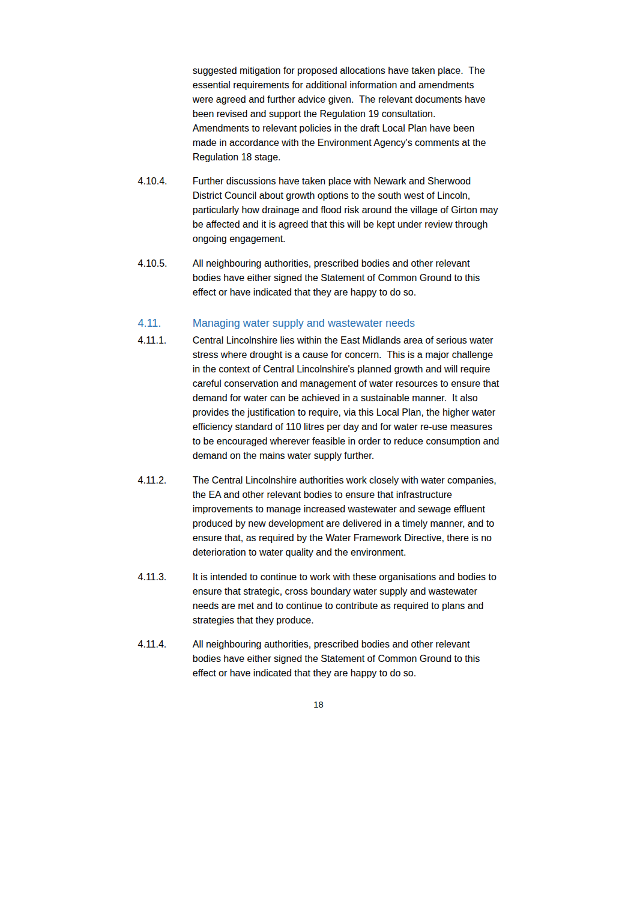suggested mitigation for proposed allocations have taken place. The essential requirements for additional information and amendments were agreed and further advice given. The relevant documents have been revised and support the Regulation 19 consultation. Amendments to relevant policies in the draft Local Plan have been made in accordance with the Environment Agency's comments at the Regulation 18 stage.
4.10.4.
Further discussions have taken place with Newark and Sherwood District Council about growth options to the south west of Lincoln, particularly how drainage and flood risk around the village of Girton may be affected and it is agreed that this will be kept under review through ongoing engagement.
4.10.5.
All neighbouring authorities, prescribed bodies and other relevant bodies have either signed the Statement of Common Ground to this effect or have indicated that they are happy to do so.
4.11.
Managing water supply and wastewater needs
4.11.1.
Central Lincolnshire lies within the East Midlands area of serious water stress where drought is a cause for concern. This is a major challenge in the context of Central Lincolnshire's planned growth and will require careful conservation and management of water resources to ensure that demand for water can be achieved in a sustainable manner. It also provides the justification to require, via this Local Plan, the higher water efficiency standard of 110 litres per day and for water re-use measures to be encouraged wherever feasible in order to reduce consumption and demand on the mains water supply further.
4.11.2.
The Central Lincolnshire authorities work closely with water companies, the EA and other relevant bodies to ensure that infrastructure improvements to manage increased wastewater and sewage effluent produced by new development are delivered in a timely manner, and to ensure that, as required by the Water Framework Directive, there is no deterioration to water quality and the environment.
4.11.3.
It is intended to continue to work with these organisations and bodies to ensure that strategic, cross boundary water supply and wastewater needs are met and to continue to contribute as required to plans and strategies that they produce.
4.11.4.
All neighbouring authorities, prescribed bodies and other relevant bodies have either signed the Statement of Common Ground to this effect or have indicated that they are happy to do so.
18